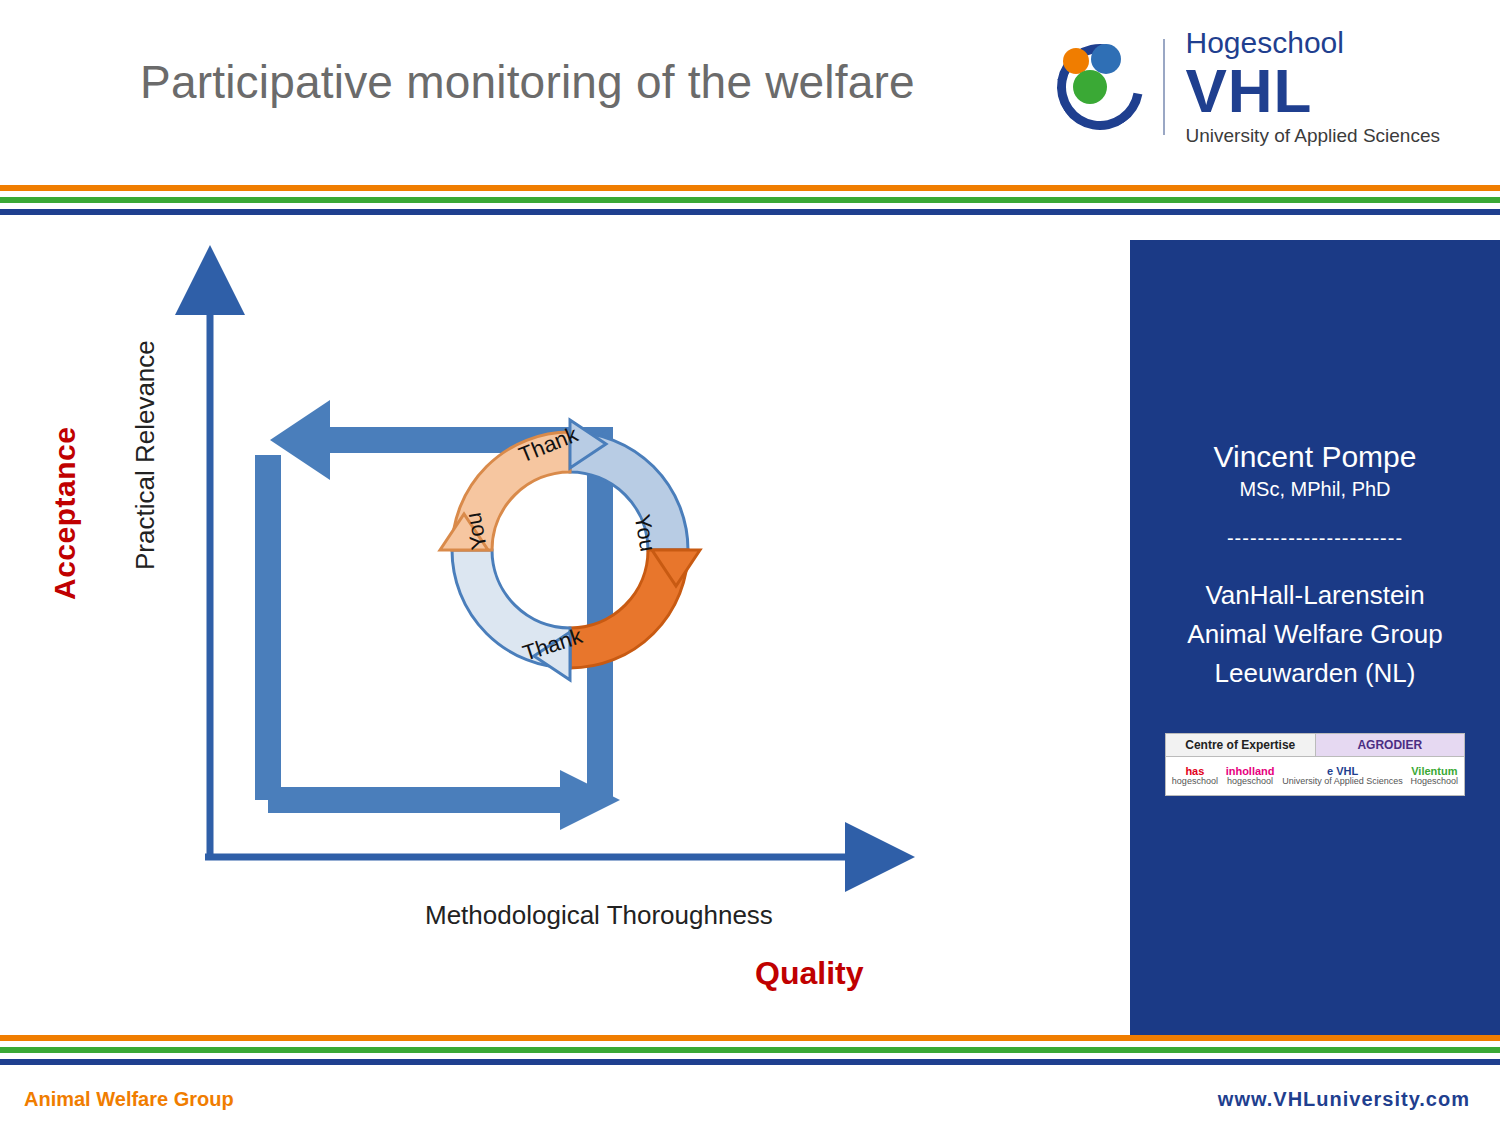Participative monitoring of the welfare
Hogeschool VHL University of Applied Sciences
Thank You Thank You
Practical Relevance Acceptance Methodological Thoroughness Quality
Vincent Pompe
MSc, MPhil, PhD
-----------------------
VanHall-Larenstein
Animal Welfare Group
Leeuwarden (NL)
Centre of Expertise
AGRODIER
hashogeschool inhollandhogeschool e VHLUniversity of Applied Sciences VilentumHogeschool
Animal Welfare Group www.VHLuniversity.com